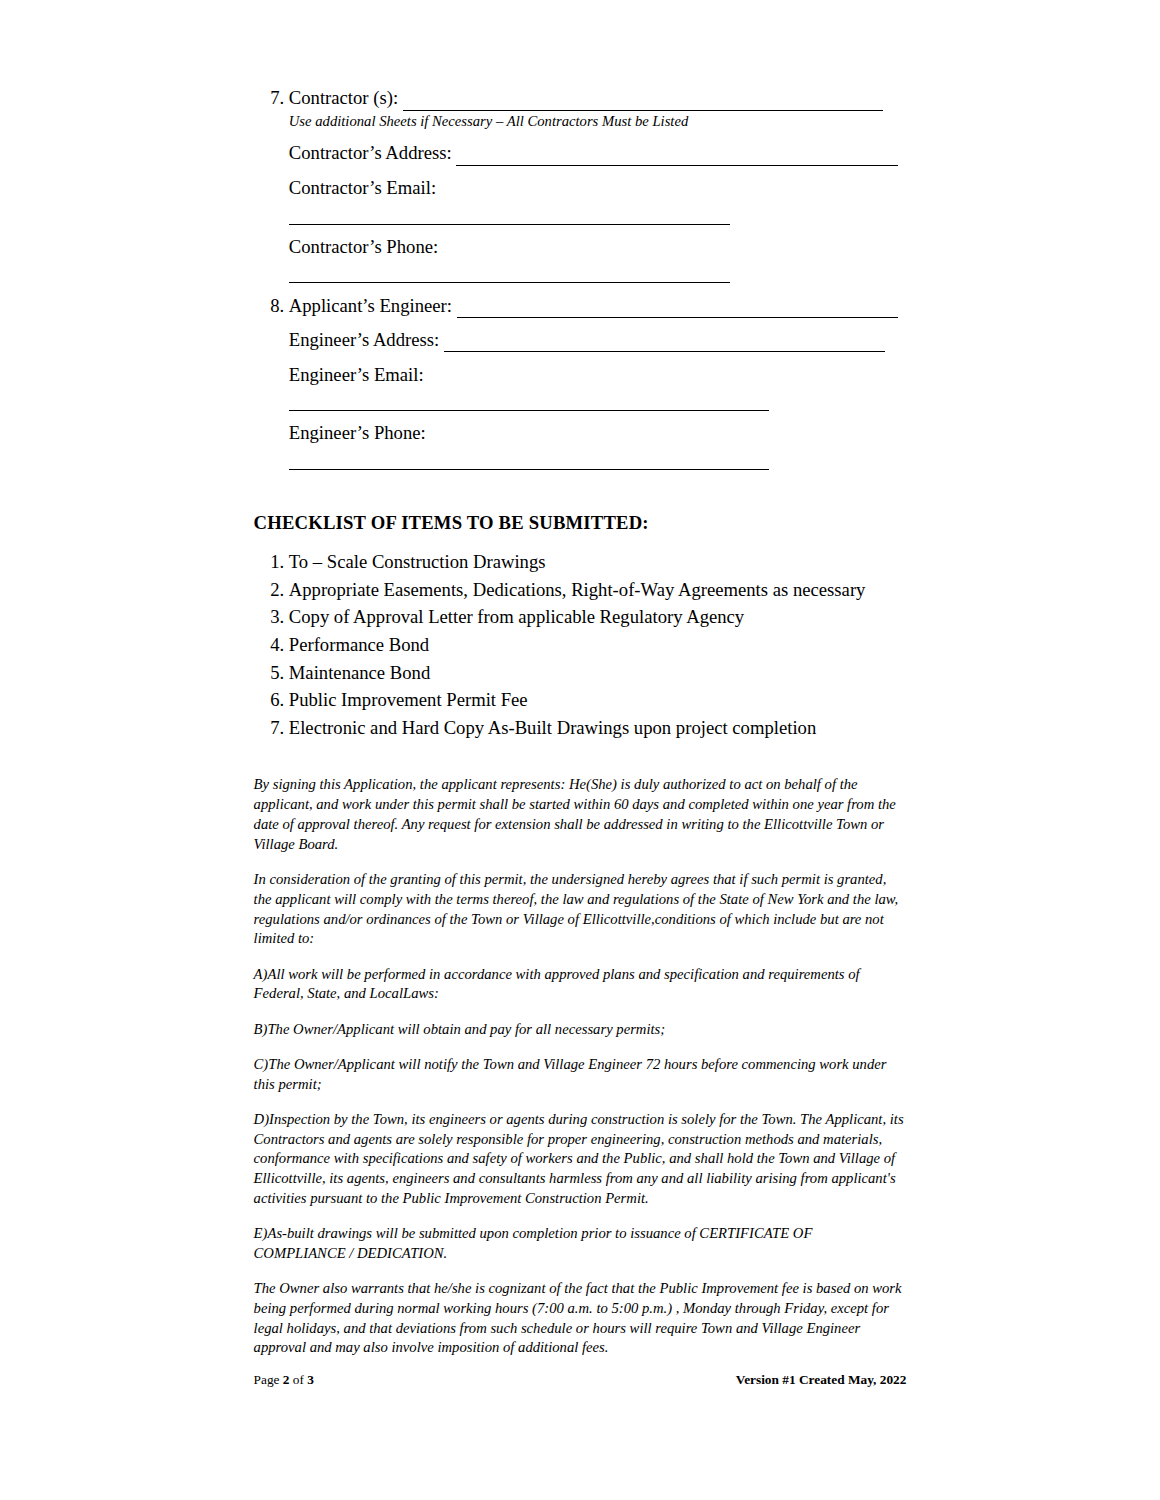Contractor (s):
Use additional Sheets if Necessary – All Contractors Must be Listed
Contractor’s Address:
Contractor’s Email:
Contractor’s Phone:
Applicant’s Engineer:
Engineer’s Address:
Engineer’s Email:
Engineer’s Phone:
CHECKLIST OF ITEMS TO BE SUBMITTED:
To – Scale Construction Drawings
Appropriate Easements, Dedications, Right-of-Way Agreements as necessary
Copy of Approval Letter from applicable Regulatory Agency
Performance Bond
Maintenance Bond
Public Improvement Permit Fee
Electronic and Hard Copy As-Built Drawings upon project completion
By signing this Application, the applicant represents: He(She) is duly authorized to act on behalf of the applicant, and work under this permit shall be started within 60 days and completed within one year from the date of approval thereof. Any request for extension shall be addressed in writing to the Ellicottville Town or Village Board.
In consideration of the granting of this permit, the undersigned hereby agrees that if such permit is granted, the applicant will comply with the terms thereof, the law and regulations of the State of New York and the law, regulations and/or ordinances of the Town or Village of Ellicottville,conditions of which include but are not limited to:
A)All work will be performed in accordance with approved plans and specification and requirements of Federal, State, and LocalLaws:
B)The Owner/Applicant will obtain and pay for all necessary permits;
C)The Owner/Applicant will notify the Town and Village Engineer 72 hours before commencing work under this permit;
D)Inspection by the Town, its engineers or agents during construction is solely for the Town. The Applicant, its Contractors and agents are solely responsible for proper engineering, construction methods and materials, conformance with specifications and safety of workers and the Public, and shall hold the Town and Village of Ellicottville, its agents, engineers and consultants harmless from any and all liability arising from applicant's activities pursuant to the Public Improvement Construction Permit.
E)As-built drawings will be submitted upon completion prior to issuance of CERTIFICATE OF COMPLIANCE / DEDICATION.
The Owner also warrants that he/she is cognizant of the fact that the Public Improvement fee is based on work being performed during normal working hours (7:00 a.m. to 5:00 p.m.) , Monday through Friday, except for legal holidays, and that deviations from such schedule or hours will require Town and Village Engineer approval and may also involve imposition of additional fees.
Page 2 of 3 Version #1 Created May, 2022